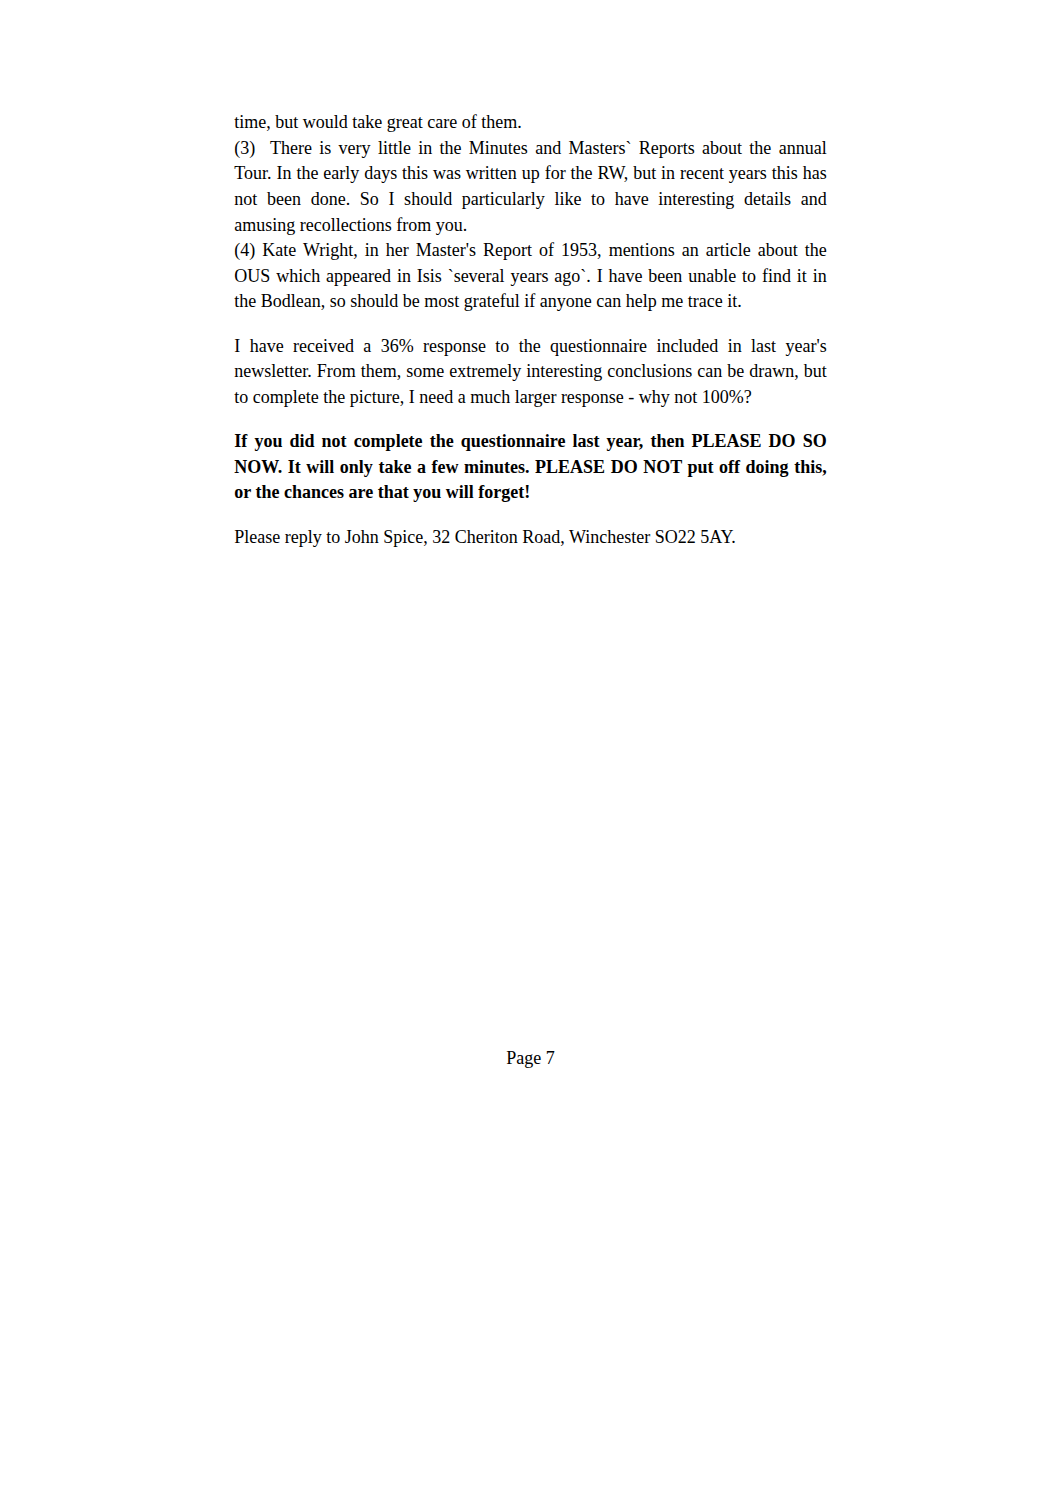time, but would take great care of them.
(3) There is very little in the Minutes and Masters` Reports about the annual Tour. In the early days this was written up for the RW, but in recent years this has not been done. So I should particularly like to have interesting details and amusing recollections from you.
(4) Kate Wright, in her Master's Report of 1953, mentions an article about the OUS which appeared in Isis `several years ago`. I have been unable to find it in the Bodlean, so should be most grateful if anyone can help me trace it.
I have received a 36% response to the questionnaire included in last year's newsletter. From them, some extremely interesting conclusions can be drawn, but to complete the picture, I need a much larger response - why not 100%?
If you did not complete the questionnaire last year, then PLEASE DO SO NOW. It will only take a few minutes. PLEASE DO NOT put off doing this, or the chances are that you will forget!
Please reply to John Spice, 32 Cheriton Road, Winchester SO22 5AY.
Page 7